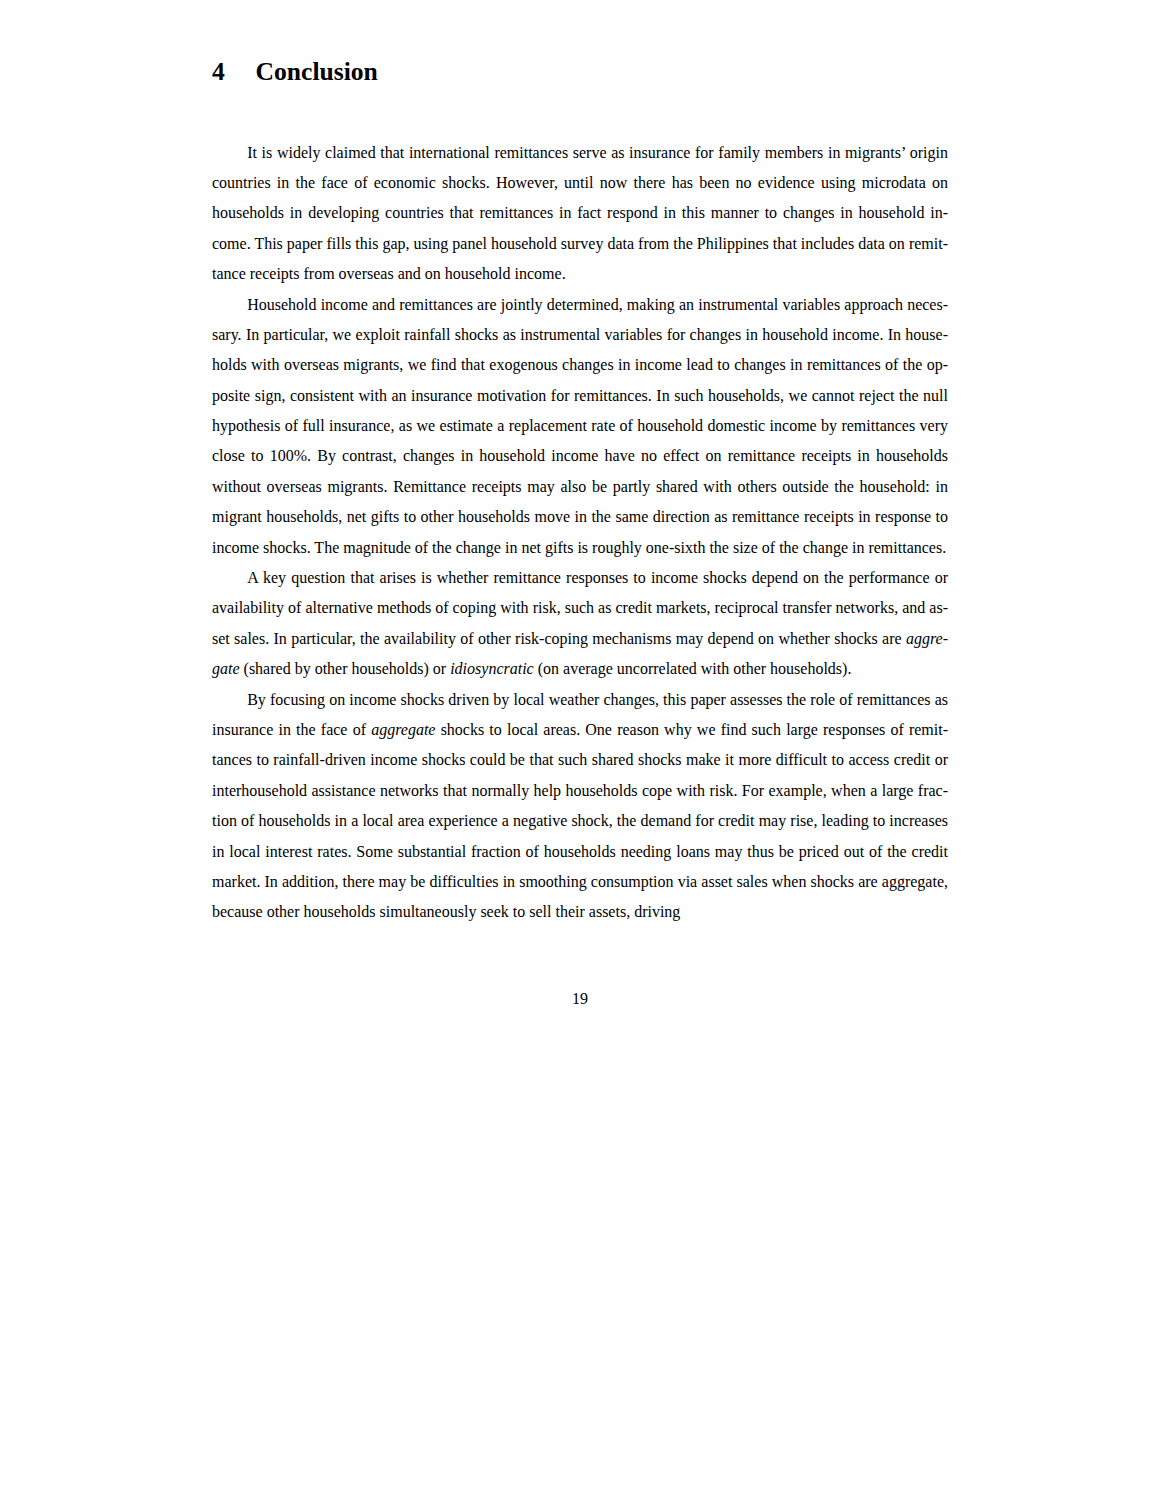4 Conclusion
It is widely claimed that international remittances serve as insurance for family members in migrants’ origin countries in the face of economic shocks. However, until now there has been no evidence using microdata on households in developing countries that remittances in fact respond in this manner to changes in household income. This paper fills this gap, using panel household survey data from the Philippines that includes data on remittance receipts from overseas and on household income.
Household income and remittances are jointly determined, making an instrumental variables approach necessary. In particular, we exploit rainfall shocks as instrumental variables for changes in household income. In households with overseas migrants, we find that exogenous changes in income lead to changes in remittances of the opposite sign, consistent with an insurance motivation for remittances. In such households, we cannot reject the null hypothesis of full insurance, as we estimate a replacement rate of household domestic income by remittances very close to 100%. By contrast, changes in household income have no effect on remittance receipts in households without overseas migrants. Remittance receipts may also be partly shared with others outside the household: in migrant households, net gifts to other households move in the same direction as remittance receipts in response to income shocks. The magnitude of the change in net gifts is roughly one-sixth the size of the change in remittances.
A key question that arises is whether remittance responses to income shocks depend on the performance or availability of alternative methods of coping with risk, such as credit markets, reciprocal transfer networks, and asset sales. In particular, the availability of other risk-coping mechanisms may depend on whether shocks are aggregate (shared by other households) or idiosyncratic (on average uncorrelated with other households).
By focusing on income shocks driven by local weather changes, this paper assesses the role of remittances as insurance in the face of aggregate shocks to local areas. One reason why we find such large responses of remittances to rainfall-driven income shocks could be that such shared shocks make it more difficult to access credit or interhousehold assistance networks that normally help households cope with risk. For example, when a large fraction of households in a local area experience a negative shock, the demand for credit may rise, leading to increases in local interest rates. Some substantial fraction of households needing loans may thus be priced out of the credit market. In addition, there may be difficulties in smoothing consumption via asset sales when shocks are aggregate, because other households simultaneously seek to sell their assets, driving
19